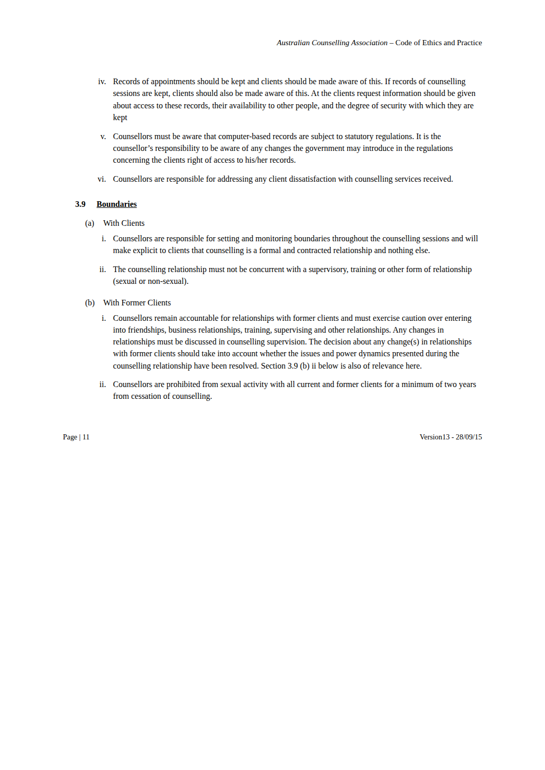Australian Counselling Association – Code of Ethics and Practice
Records of appointments should be kept and clients should be made aware of this. If records of counselling sessions are kept, clients should also be made aware of this. At the clients request information should be given about access to these records, their availability to other people, and the degree of security with which they are kept
Counsellors must be aware that computer-based records are subject to statutory regulations. It is the counsellor’s responsibility to be aware of any changes the government may introduce in the regulations concerning the clients right of access to his/her records.
Counsellors are responsible for addressing any client dissatisfaction with counselling services received.
3.9 Boundaries
(a) With Clients
Counsellors are responsible for setting and monitoring boundaries throughout the counselling sessions and will make explicit to clients that counselling is a formal and contracted relationship and nothing else.
The counselling relationship must not be concurrent with a supervisory, training or other form of relationship (sexual or non-sexual).
(b) With Former Clients
Counsellors remain accountable for relationships with former clients and must exercise caution over entering into friendships, business relationships, training, supervising and other relationships. Any changes in relationships must be discussed in counselling supervision. The decision about any change(s) in relationships with former clients should take into account whether the issues and power dynamics presented during the counselling relationship have been resolved. Section 3.9 (b) ii below is also of relevance here.
Counsellors are prohibited from sexual activity with all current and former clients for a minimum of two years from cessation of counselling.
Page | 11 Version13 - 28/09/15